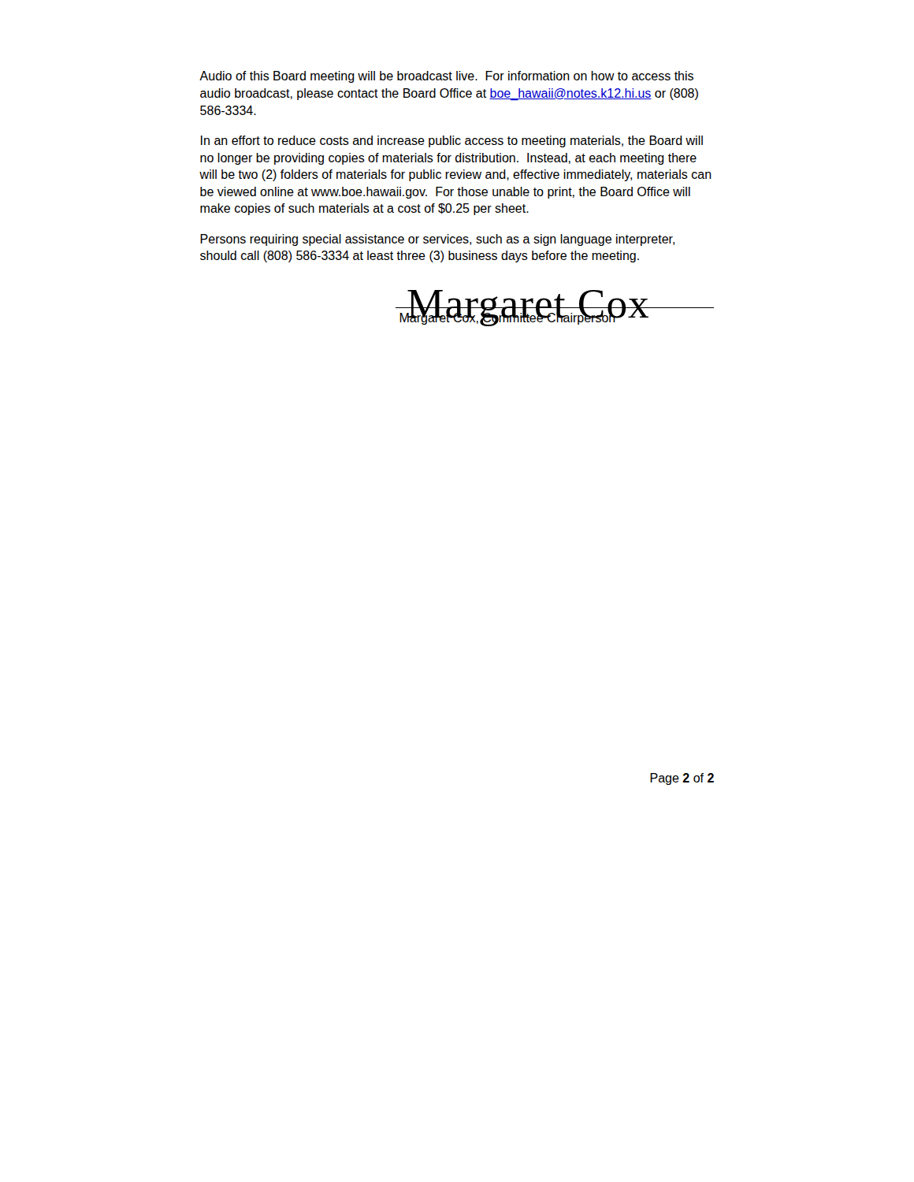Audio of this Board meeting will be broadcast live. For information on how to access this audio broadcast, please contact the Board Office at boe_hawaii@notes.k12.hi.us or (808) 586-3334.
In an effort to reduce costs and increase public access to meeting materials, the Board will no longer be providing copies of materials for distribution. Instead, at each meeting there will be two (2) folders of materials for public review and, effective immediately, materials can be viewed online at www.boe.hawaii.gov. For those unable to print, the Board Office will make copies of such materials at a cost of $0.25 per sheet.
Persons requiring special assistance or services, such as a sign language interpreter, should call (808) 586-3334 at least three (3) business days before the meeting.
Margaret Cox
Margaret Cox, Committee Chairperson
Page 2 of 2